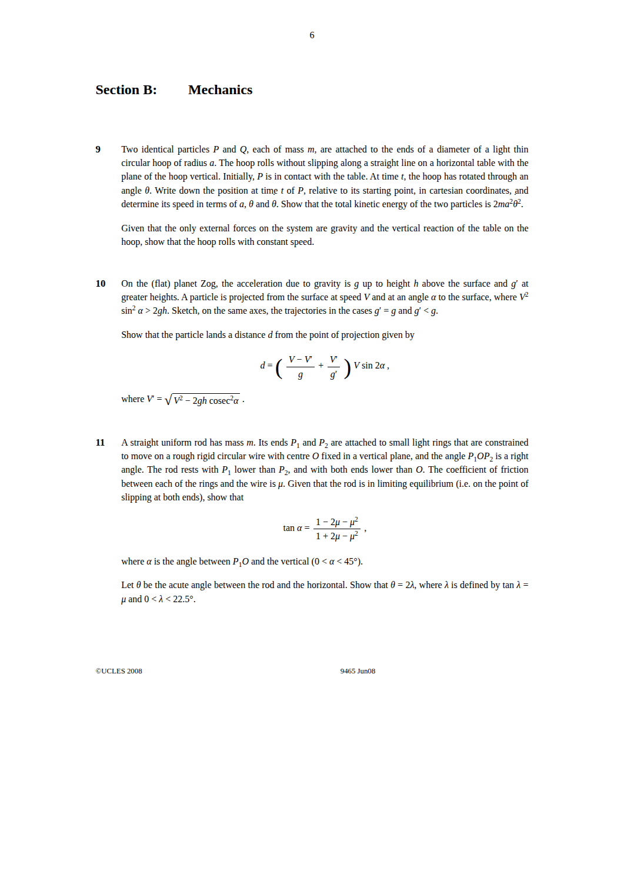6
Section B: Mechanics
9
Two identical particles P and Q, each of mass m, are attached to the ends of a diameter of a light thin circular hoop of radius a. The hoop rolls without slipping along a straight line on a horizontal table with the plane of the hoop vertical. Initially, P is in contact with the table. At time t, the hoop has rotated through an angle θ. Write down the position at time t of P, relative to its starting point, in cartesian coordinates, and determine its speed in terms of a, θ and θ. Show that the total kinetic energy of the two particles is 2ma2θ2.
Given that the only external forces on the system are gravity and the vertical reaction of the table on the hoop, show that the hoop rolls with constant speed.
10
On the (flat) planet Zog, the acceleration due to gravity is g up to height h above the surface and g′ at greater heights. A particle is projected from the surface at speed V and at an angle α to the surface, where V2 sin2 α > 2gh. Sketch, on the same axes, the trajectories in the cases g′ = g and g′ < g.
Show that the particle lands a distance d from the point of projection given by
d = ( V − V′g + V′g′ ) V sin 2α ,
where V′ = √V2 − 2gh cosec2α .
11
A straight uniform rod has mass m. Its ends P1 and P2 are attached to small light rings that are constrained to move on a rough rigid circular wire with centre O fixed in a vertical plane, and the angle P1OP2 is a right angle. The rod rests with P1 lower than P2, and with both ends lower than O. The coefficient of friction between each of the rings and the wire is μ. Given that the rod is in limiting equilibrium (i.e. on the point of slipping at both ends), show that
tan α = 1 − 2μ − μ21 + 2μ − μ2 ,
where α is the angle between P1O and the vertical (0 < α < 45°).
Let θ be the acute angle between the rod and the horizontal. Show that θ = 2λ, where λ is defined by tan λ = μ and 0 < λ < 22.5°.
©UCLES 2008 9465 Jun08